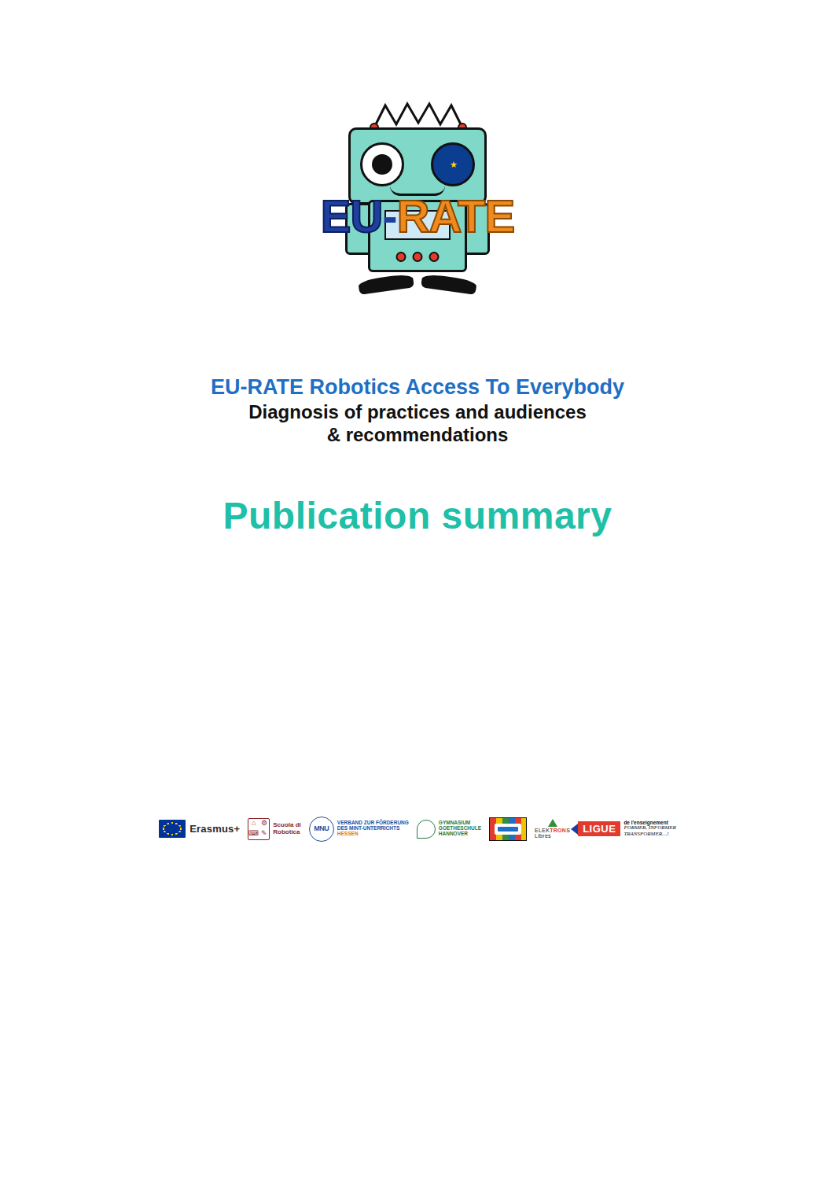EU-RATE
EU-RATE Robotics Access To Everybody
Diagnosis of practices and audiences
& recommendations
Publication summary
Erasmus+
⌂⚙⌨✎
Scuola di
Robotica
MNU
VERBAND ZUR FÖRDERUNG
DES MINT-UNTERRICHTS
HESSEN
GYMNASIUM
GOETHESCHULE
HANNOVER
ELEKTRONS
Libres
LIGUE
de l'enseignement
FORMER, INFORMER
TRANSFORMER…!